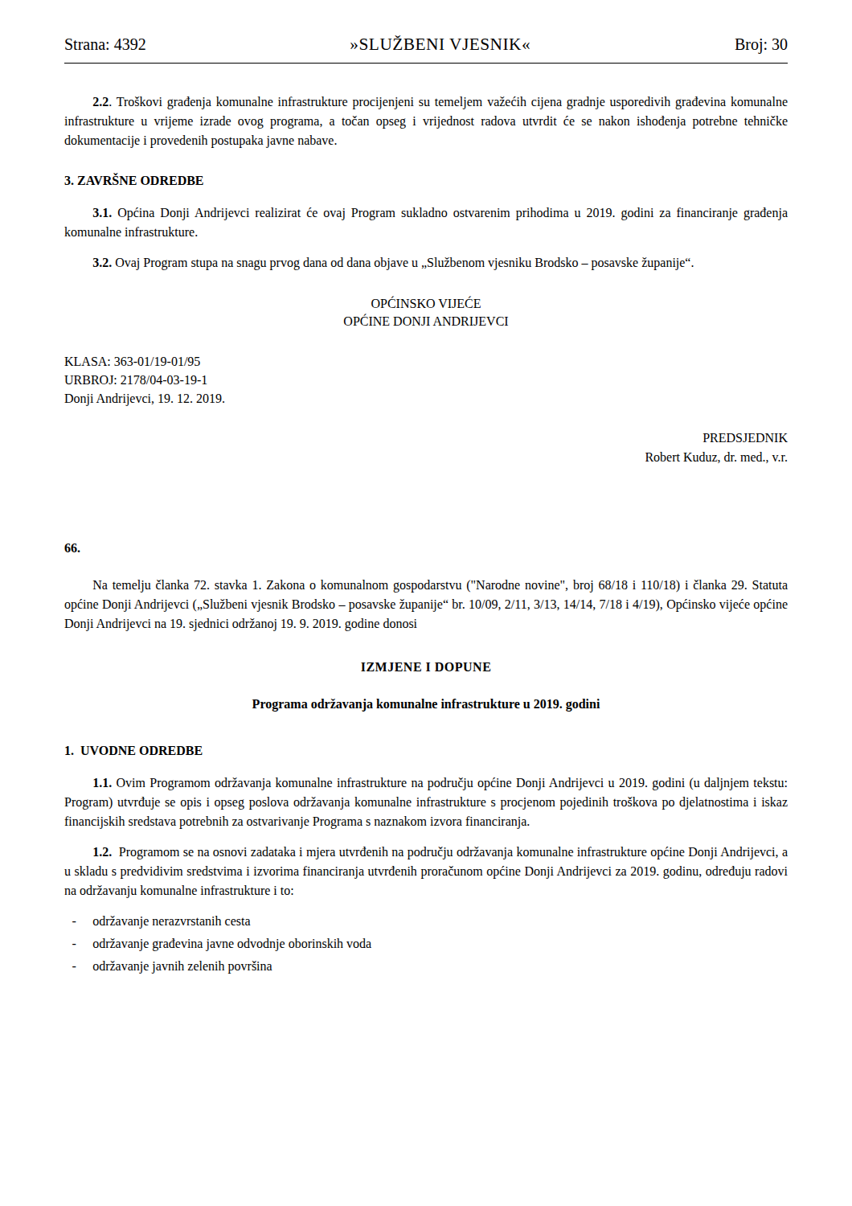Strana: 4392
»SLUŽBENI VJESNIK«
Broj: 30
2.2. Troškovi građenja komunalne infrastrukture procijenjeni su temeljem važećih cijena gradnje usporedivih građevina komunalne infrastrukture u vrijeme izrade ovog programa, a točan opseg i vrijednost radova utvrdit će se nakon ishođenja potrebne tehničke dokumentacije i provedenih postupaka javne nabave.
3. ZAVRŠNE ODREDBE
3.1. Općina Donji Andrijevci realizirat će ovaj Program sukladno ostvarenim prihodima u 2019. godini za financiranje građenja komunalne infrastrukture.
3.2. Ovaj Program stupa na snagu prvog dana od dana objave u „Službenom vjesniku Brodsko – posavske županije“.
OPĆINSKO VIJEĆE
OPĆINE DONJI ANDRIJEVCI
KLASA: 363-01/19-01/95
URBROJ: 2178/04-03-19-1
Donji Andrijevci, 19. 12. 2019.
PREDSJEDNIK
Robert Kuduz, dr. med., v.r.
66.
Na temelju članka 72. stavka 1. Zakona o komunalnom gospodarstvu ("Narodne novine", broj 68/18 i 110/18) i članka 29. Statuta općine Donji Andrijevci („Službeni vjesnik Brodsko – posavske županije“ br. 10/09, 2/11, 3/13, 14/14, 7/18 i 4/19), Općinsko vijeće općine Donji Andrijevci na 19. sjednici održanoj 19. 9. 2019. godine donosi
IZMJENE I DOPUNE
Programa održavanja komunalne infrastrukture u 2019. godini
1. UVODNE ODREDBE
1.1. Ovim Programom održavanja komunalne infrastrukture na području općine Donji Andrijevci u 2019. godini (u daljnjem tekstu: Program) utvrđuje se opis i opseg poslova održavanja komunalne infrastrukture s procjenom pojedinih troškova po djelatnostima i iskaz financijskih sredstava potrebnih za ostvarivanje Programa s naznakom izvora financiranja.
1.2. Programom se na osnovi zadataka i mjera utvrđenih na području održavanja komunalne infrastrukture općine Donji Andrijevci, a u skladu s predvidivim sredstvima i izvorima financiranja utvrđenih proračunom općine Donji Andrijevci za 2019. godinu, određuju radovi na održavanju komunalne infrastrukture i to:
održavanje nerazvrstanih cesta
održavanje građevina javne odvodnje oborinskih voda
održavanje javnih zelenih površina